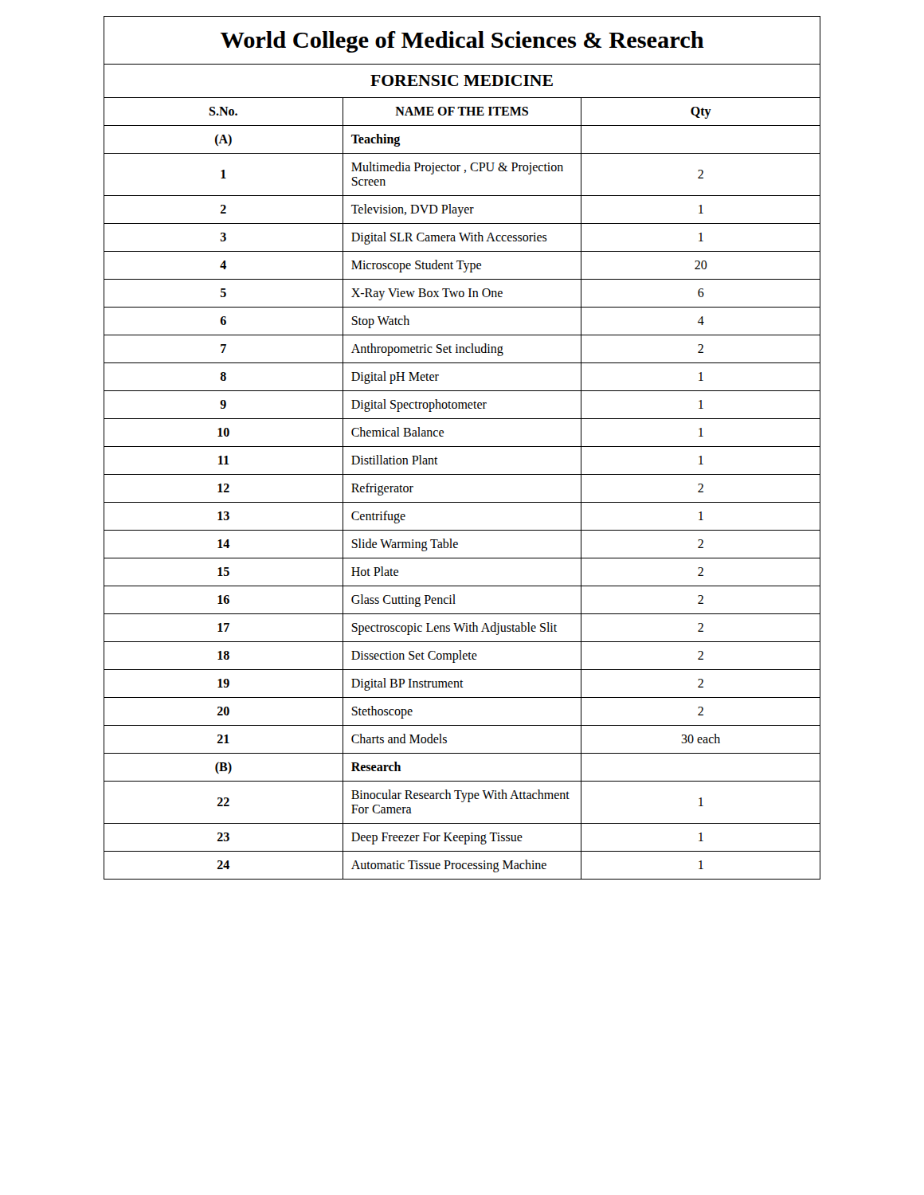| World College of Medical Sciences & Research |
| FORENSIC MEDICINE |
| S.No. | NAME OF THE ITEMS | Qty |
| (A) | Teaching | |
| 1 | Multimedia Projector , CPU & Projection Screen | 2 |
| 2 | Television, DVD Player | 1 |
| 3 | Digital SLR Camera With Accessories | 1 |
| 4 | Microscope Student Type | 20 |
| 5 | X-Ray View Box Two In One | 6 |
| 6 | Stop Watch | 4 |
| 7 | Anthropometric Set including | 2 |
| 8 | Digital pH Meter | 1 |
| 9 | Digital Spectrophotometer | 1 |
| 10 | Chemical Balance | 1 |
| 11 | Distillation Plant | 1 |
| 12 | Refrigerator | 2 |
| 13 | Centrifuge | 1 |
| 14 | Slide Warming Table | 2 |
| 15 | Hot Plate | 2 |
| 16 | Glass Cutting Pencil | 2 |
| 17 | Spectroscopic Lens With Adjustable Slit | 2 |
| 18 | Dissection Set Complete | 2 |
| 19 | Digital BP Instrument | 2 |
| 20 | Stethoscope | 2 |
| 21 | Charts and Models | 30 each |
| (B) | Research | |
| 22 | Binocular Research Type With Attachment For Camera | 1 |
| 23 | Deep Freezer For Keeping Tissue | 1 |
| 24 | Automatic Tissue Processing Machine | 1 |